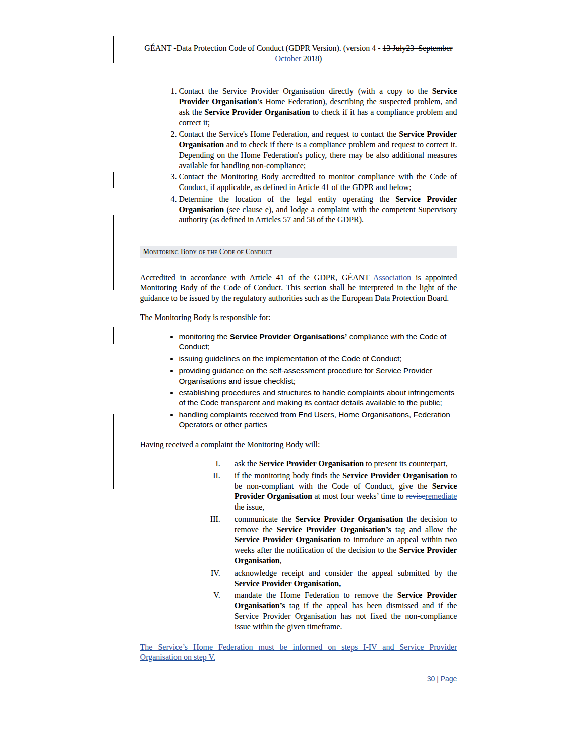GÉANT -Data Protection Code of Conduct (GDPR Version). (version 4 - 13 July 23 September October 2018)
Contact the Service Provider Organisation directly (with a copy to the Service Provider Organisation's Home Federation), describing the suspected problem, and ask the Service Provider Organisation to check if it has a compliance problem and correct it;
Contact the Service's Home Federation, and request to contact the Service Provider Organisation and to check if there is a compliance problem and request to correct it. Depending on the Home Federation's policy, there may be also additional measures available for handling non-compliance;
Contact the Monitoring Body accredited to monitor compliance with the Code of Conduct, if applicable, as defined in Article 41 of the GDPR and below;
Determine the location of the legal entity operating the Service Provider Organisation (see clause e), and lodge a complaint with the competent Supervisory authority (as defined in Articles 57 and 58 of the GDPR).
Monitoring Body of the Code of Conduct
Accredited in accordance with Article 41 of the GDPR, GÉANT Association is appointed Monitoring Body of the Code of Conduct. This section shall be interpreted in the light of the guidance to be issued by the regulatory authorities such as the European Data Protection Board.
The Monitoring Body is responsible for:
monitoring the Service Provider Organisations’ compliance with the Code of Conduct;
issuing guidelines on the implementation of the Code of Conduct;
providing guidance on the self-assessment procedure for Service Provider Organisations and issue checklist;
establishing procedures and structures to handle complaints about infringements of the Code transparent and making its contact details available to the public;
handling complaints received from End Users, Home Organisations, Federation Operators or other parties
Having received a complaint the Monitoring Body will:
ask the Service Provider Organisation to present its counterpart,
if the monitoring body finds the Service Provider Organisation to be non-compliant with the Code of Conduct, give the Service Provider Organisation at most four weeks’ time to revise remediate the issue,
communicate the Service Provider Organisation the decision to remove the Service Provider Organisation’s tag and allow the Service Provider Organisation to introduce an appeal within two weeks after the notification of the decision to the Service Provider Organisation,
acknowledge receipt and consider the appeal submitted by the Service Provider Organisation,
mandate the Home Federation to remove the Service Provider Organisation’s tag if the appeal has been dismissed and if the Service Provider Organisation has not fixed the non-compliance issue within the given timeframe.
The Service’s Home Federation must be informed on steps I-IV and Service Provider Organisation on step V.
30 | Page